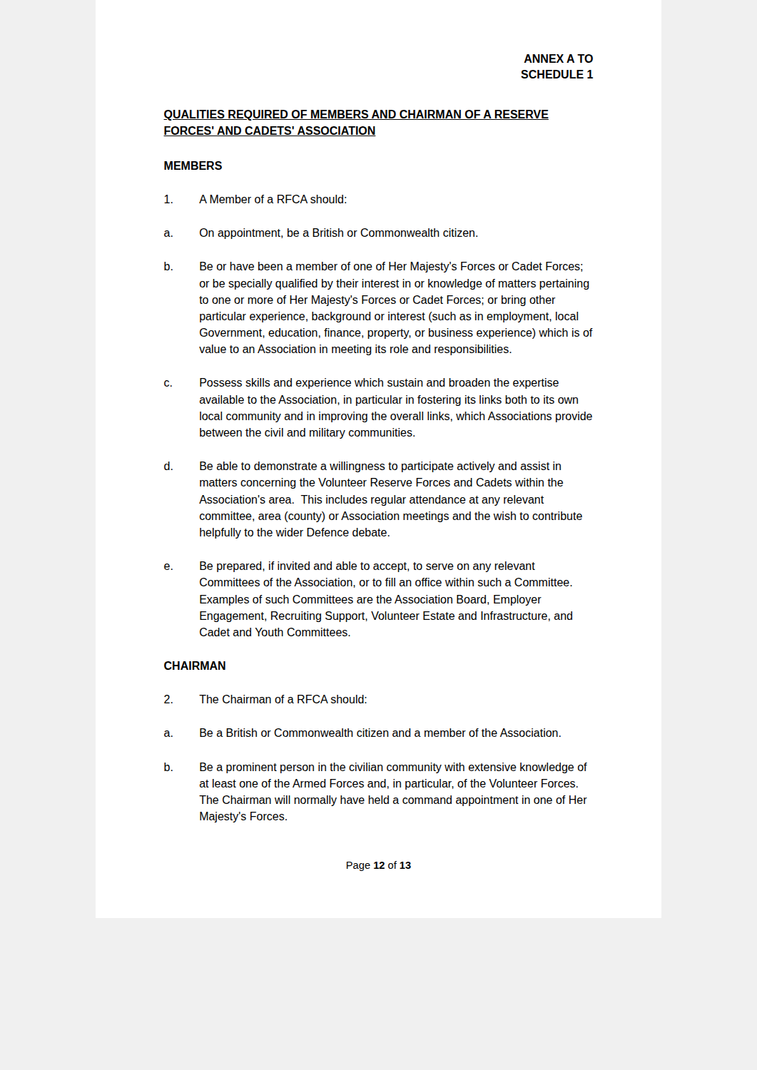ANNEX A TO
SCHEDULE 1
Qualities Required of Members and Chairman of a Reserve Forces' and Cadets' Association
Members
1. A Member of a RFCA should:
a. On appointment, be a British or Commonwealth citizen.
b. Be or have been a member of one of Her Majesty's Forces or Cadet Forces; or be specially qualified by their interest in or knowledge of matters pertaining to one or more of Her Majesty's Forces or Cadet Forces; or bring other particular experience, background or interest (such as in employment, local Government, education, finance, property, or business experience) which is of value to an Association in meeting its role and responsibilities.
c. Possess skills and experience which sustain and broaden the expertise available to the Association, in particular in fostering its links both to its own local community and in improving the overall links, which Associations provide between the civil and military communities.
d. Be able to demonstrate a willingness to participate actively and assist in matters concerning the Volunteer Reserve Forces and Cadets within the Association's area. This includes regular attendance at any relevant committee, area (county) or Association meetings and the wish to contribute helpfully to the wider Defence debate.
e. Be prepared, if invited and able to accept, to serve on any relevant Committees of the Association, or to fill an office within such a Committee. Examples of such Committees are the Association Board, Employer Engagement, Recruiting Support, Volunteer Estate and Infrastructure, and Cadet and Youth Committees.
Chairman
2. The Chairman of a RFCA should:
a. Be a British or Commonwealth citizen and a member of the Association.
b. Be a prominent person in the civilian community with extensive knowledge of at least one of the Armed Forces and, in particular, of the Volunteer Forces. The Chairman will normally have held a command appointment in one of Her Majesty's Forces.
Page 12 of 13